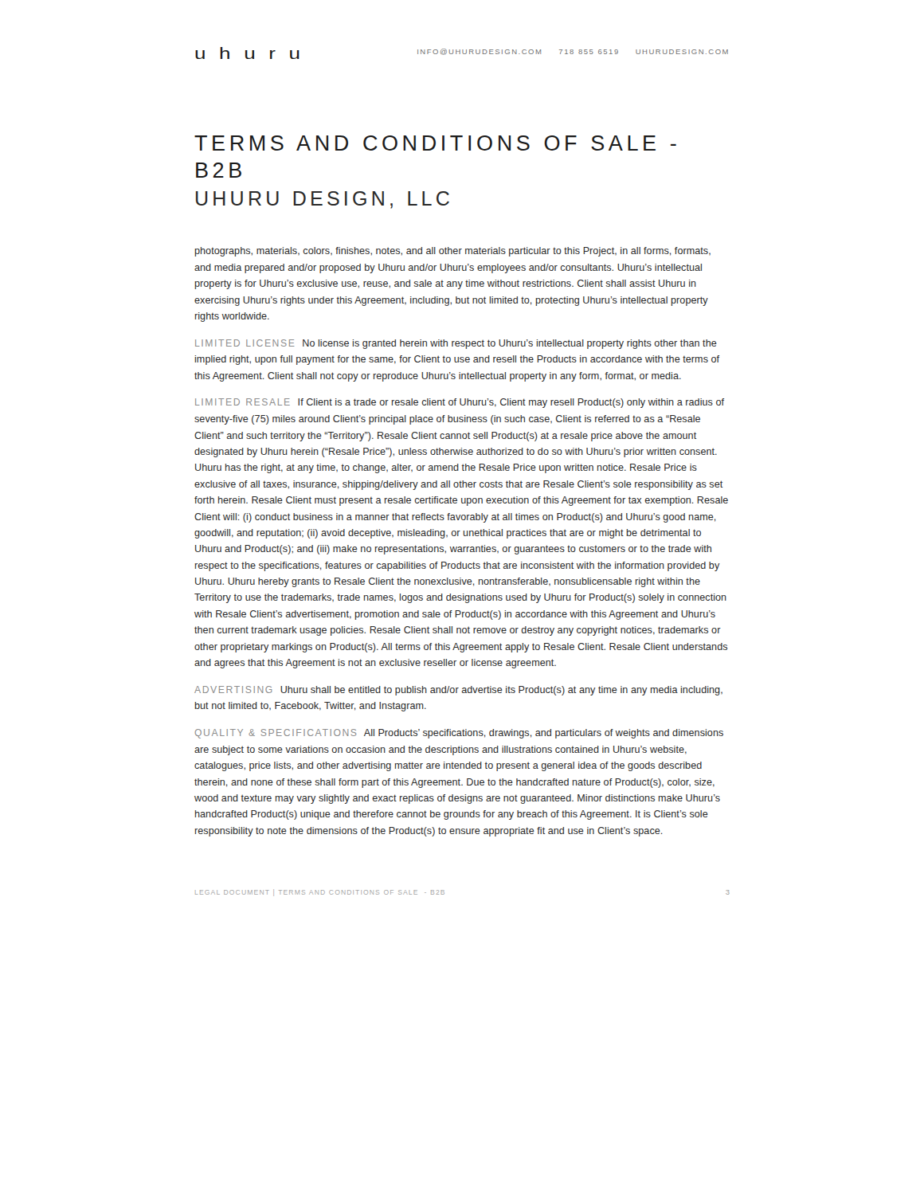u h u r u
INFO@UHURUDESIGN.COM 718 855 6519 UHURUDESIGN.COM
TERMS AND CONDITIONS OF SALE - B2B
UHURU DESIGN, LLC
photographs, materials, colors, finishes, notes, and all other materials particular to this Project, in all forms, formats, and media prepared and/or proposed by Uhuru and/or Uhuru’s employees and/or consultants. Uhuru’s intellectual property is for Uhuru’s exclusive use, reuse, and sale at any time without restrictions. Client shall assist Uhuru in exercising Uhuru’s rights under this Agreement, including, but not limited to, protecting Uhuru’s intellectual property rights worldwide.
LIMITED LICENSE No license is granted herein with respect to Uhuru’s intellectual property rights other than the implied right, upon full payment for the same, for Client to use and resell the Products in accordance with the terms of this Agreement. Client shall not copy or reproduce Uhuru’s intellectual property in any form, format, or media.
LIMITED RESALE If Client is a trade or resale client of Uhuru’s, Client may resell Product(s) only within a radius of seventy-five (75) miles around Client’s principal place of business (in such case, Client is referred to as a “Resale Client” and such territory the “Territory”). Resale Client cannot sell Product(s) at a resale price above the amount designated by Uhuru herein (“Resale Price”), unless otherwise authorized to do so with Uhuru’s prior written consent. Uhuru has the right, at any time, to change, alter, or amend the Resale Price upon written notice. Resale Price is exclusive of all taxes, insurance, shipping/delivery and all other costs that are Resale Client’s sole responsibility as set forth herein. Resale Client must present a resale certificate upon execution of this Agreement for tax exemption. Resale Client will: (i) conduct business in a manner that reflects favorably at all times on Product(s) and Uhuru’s good name, goodwill, and reputation; (ii) avoid deceptive, misleading, or unethical practices that are or might be detrimental to Uhuru and Product(s); and (iii) make no representations, warranties, or guarantees to customers or to the trade with respect to the specifications, features or capabilities of Products that are inconsistent with the information provided by Uhuru. Uhuru hereby grants to Resale Client the nonexclusive, nontransferable, nonsublicensable right within the Territory to use the trademarks, trade names, logos and designations used by Uhuru for Product(s) solely in connection with Resale Client’s advertisement, promotion and sale of Product(s) in accordance with this Agreement and Uhuru’s then current trademark usage policies. Resale Client shall not remove or destroy any copyright notices, trademarks or other proprietary markings on Product(s). All terms of this Agreement apply to Resale Client. Resale Client understands and agrees that this Agreement is not an exclusive reseller or license agreement.
ADVERTISING Uhuru shall be entitled to publish and/or advertise its Product(s) at any time in any media including, but not limited to, Facebook, Twitter, and Instagram.
QUALITY & SPECIFICATIONS All Products’ specifications, drawings, and particulars of weights and dimensions are subject to some variations on occasion and the descriptions and illustrations contained in Uhuru’s website, catalogues, price lists, and other advertising matter are intended to present a general idea of the goods described therein, and none of these shall form part of this Agreement. Due to the handcrafted nature of Product(s), color, size, wood and texture may vary slightly and exact replicas of designs are not guaranteed. Minor distinctions make Uhuru’s handcrafted Product(s) unique and therefore cannot be grounds for any breach of this Agreement. It is Client’s sole responsibility to note the dimensions of the Product(s) to ensure appropriate fit and use in Client’s space.
LEGAL DOCUMENT | TERMS AND CONDITIONS OF SALE - B2B
3